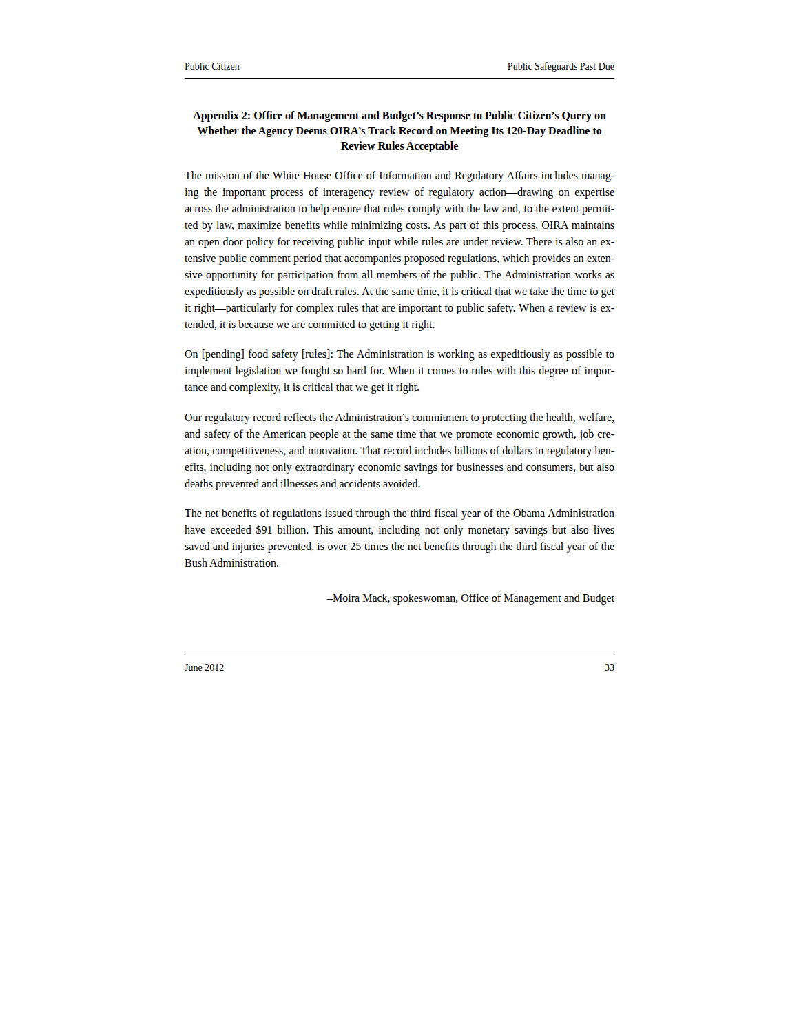Public Citizen Public Safeguards Past Due
Appendix 2: Office of Management and Budget’s Response to Public Citizen’s Query on Whether the Agency Deems OIRA’s Track Record on Meeting Its 120-Day Deadline to Review Rules Acceptable
The mission of the White House Office of Information and Regulatory Affairs includes managing the important process of interagency review of regulatory action—drawing on expertise across the administration to help ensure that rules comply with the law and, to the extent permitted by law, maximize benefits while minimizing costs. As part of this process, OIRA maintains an open door policy for receiving public input while rules are under review. There is also an extensive public comment period that accompanies proposed regulations, which provides an extensive opportunity for participation from all members of the public. The Administration works as expeditiously as possible on draft rules. At the same time, it is critical that we take the time to get it right—particularly for complex rules that are important to public safety. When a review is extended, it is because we are committed to getting it right.
On [pending] food safety [rules]: The Administration is working as expeditiously as possible to implement legislation we fought so hard for. When it comes to rules with this degree of importance and complexity, it is critical that we get it right.
Our regulatory record reflects the Administration’s commitment to protecting the health, welfare, and safety of the American people at the same time that we promote economic growth, job creation, competitiveness, and innovation. That record includes billions of dollars in regulatory benefits, including not only extraordinary economic savings for businesses and consumers, but also deaths prevented and illnesses and accidents avoided.
The net benefits of regulations issued through the third fiscal year of the Obama Administration have exceeded $91 billion. This amount, including not only monetary savings but also lives saved and injuries prevented, is over 25 times the net benefits through the third fiscal year of the Bush Administration.
–Moira Mack, spokeswoman, Office of Management and Budget
June 2012 33